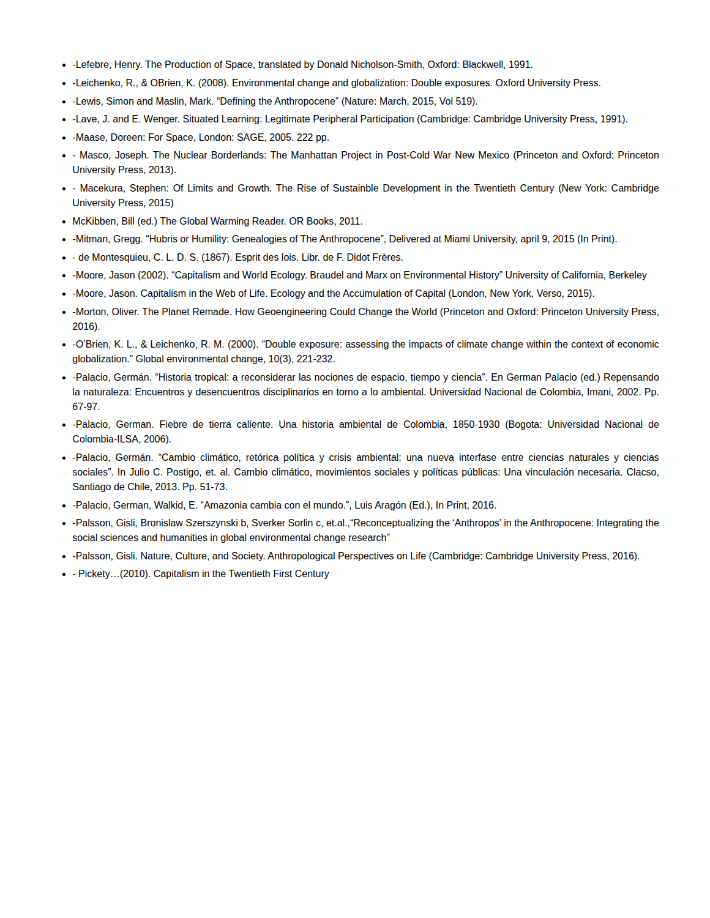-Lefebre, Henry. The Production of Space, translated by Donald Nicholson-Smith, Oxford: Blackwell, 1991.
-Leichenko, R., & OBrien, K. (2008). Environmental change and globalization: Double exposures. Oxford University Press.
-Lewis, Simon and Maslin, Mark. “Defining the Anthropocene” (Nature: March, 2015, Vol 519).
-Lave, J. and E. Wenger. Situated Learning: Legitimate Peripheral Participation (Cambridge: Cambridge University Press, 1991).
-Maase, Doreen: For Space, London: SAGE, 2005. 222 pp.
- Masco, Joseph. The Nuclear Borderlands: The Manhattan Project in Post-Cold War New Mexico (Princeton and Oxford: Princeton University Press, 2013).
- Macekura, Stephen: Of Limits and Growth. The Rise of Sustainble Development in the Twentieth Century (New York: Cambridge University Press, 2015)
McKibben, Bill (ed.) The Global Warming Reader. OR Books, 2011.
-Mitman, Gregg. “Hubris or Humility: Genealogies of The Anthropocene”, Delivered at Miami University, april 9, 2015 (In Print).
- de Montesquieu, C. L. D. S. (1867). Esprit des lois. Libr. de F. Didot Frères.
-Moore, Jason (2002). “Capitalism and World Ecology. Braudel and Marx on Environmental History” University of California, Berkeley
-Moore, Jason. Capitalism in the Web of Life. Ecology and the Accumulation of Capital (London, New York, Verso, 2015).
-Morton, Oliver. The Planet Remade. How Geoengineering Could Change the World (Princeton and Oxford: Princeton University Press, 2016).
-O’Brien, K. L., & Leichenko, R. M. (2000). “Double exposure: assessing the impacts of climate change within the context of economic globalization.” Global environmental change, 10(3), 221-232.
-Palacio, Germán. “Historia tropical: a reconsiderar las nociones de espacio, tiempo y ciencia”. En German Palacio (ed.) Repensando la naturaleza: Encuentros y desencuentros disciplinarios en torno a lo ambiental. Universidad Nacional de Colombia, Imani, 2002. Pp. 67-97.
-Palacio, German. Fiebre de tierra caliente. Una historia ambiental de Colombia, 1850-1930 (Bogota: Universidad Nacional de Colombia-ILSA, 2006).
-Palacio, Germán. “Cambio climático, retórica política y crisis ambiental: una nueva interfase entre ciencias naturales y ciencias sociales”. In Julio C. Postigo, et. al. Cambio climático, movimientos sociales y políticas públicas: Una vinculación necesaria. Clacso, Santiago de Chile, 2013. Pp. 51-73.
-Palacio, German, Walkid, E. “Amazonia cambia con el mundo.”, Luis Aragón (Ed.), In Print, 2016.
-Palsson, Gisli, Bronislaw Szerszynski b, Sverker Sorlin c, et.al.,“Reconceptualizing the ‘Anthropos’ in the Anthropocene: Integrating the social sciences and humanities in global environmental change research”
-Palsson, Gisli. Nature, Culture, and Society. Anthropological Perspectives on Life (Cambridge: Cambridge University Press, 2016).
- Pickety…(2010). Capitalism in the Twentieth First Century